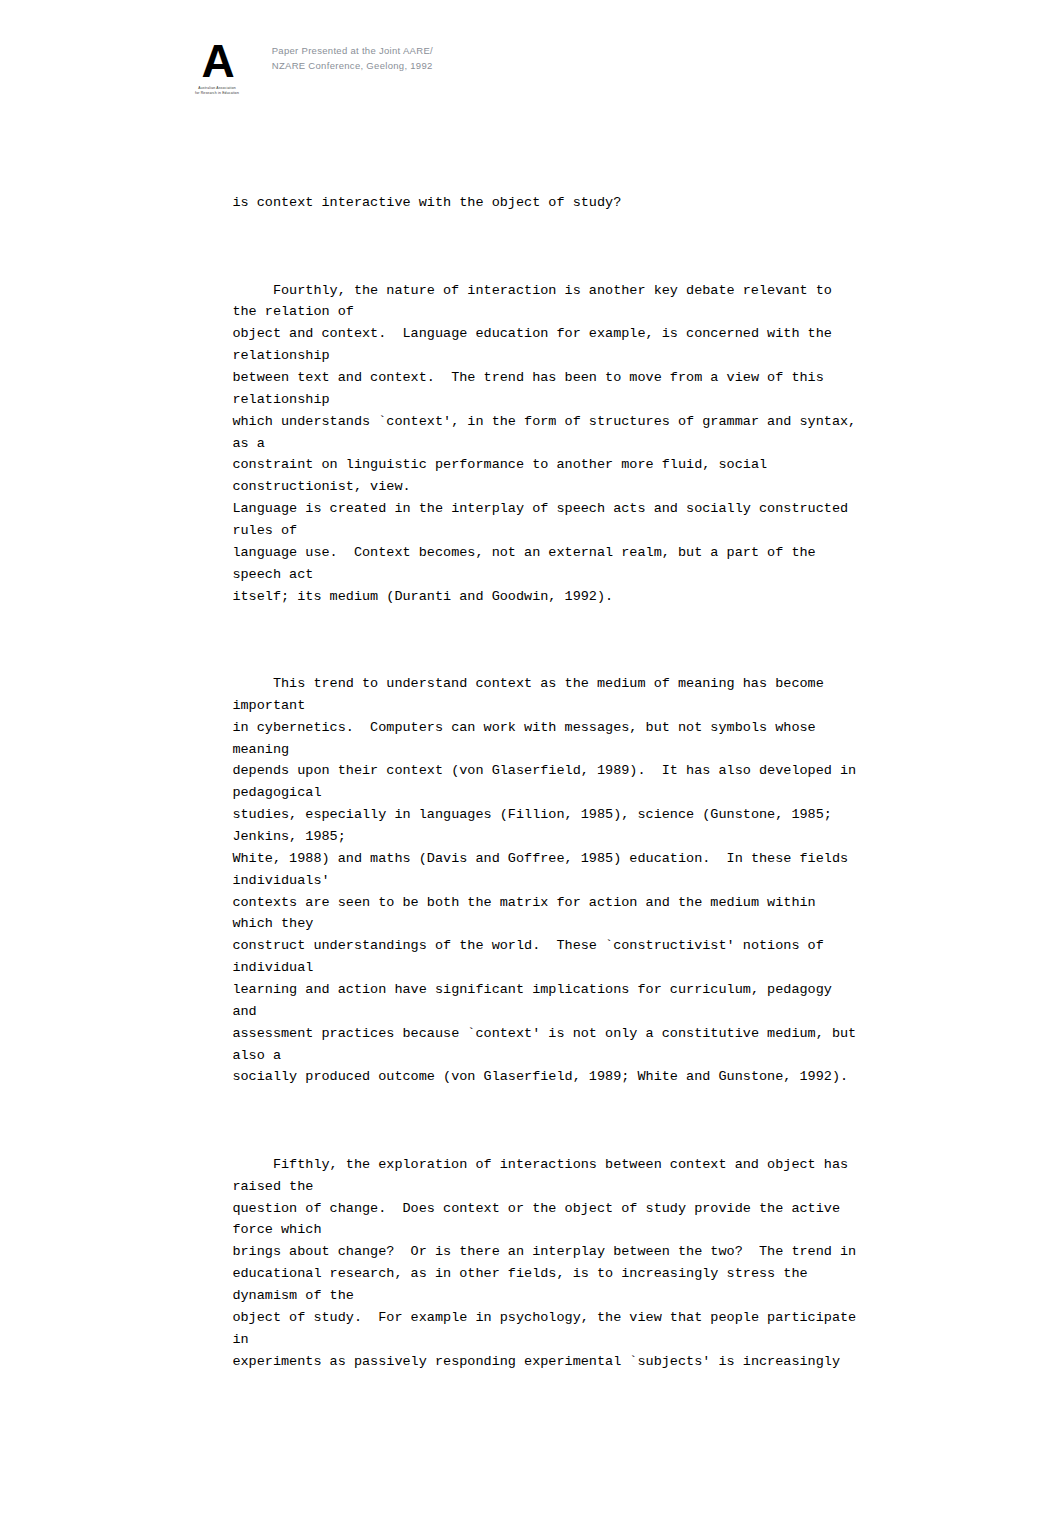A Australian Association
for Research in Education
Paper Presented at the Joint AARE/
NZARE Conference, Geelong, 1992
is context interactive with the object of study?
Fourthly, the nature of interaction is another key debate relevant to the relation of object and context. Language education for example, is concerned with the relationship between text and context. The trend has been to move from a view of this relationship which understands `context', in the form of structures of grammar and syntax, as a constraint on linguistic performance to another more fluid, social constructionist, view. Language is created in the interplay of speech acts and socially constructed rules of language use. Context becomes, not an external realm, but a part of the speech act itself; its medium (Duranti and Goodwin, 1992).
This trend to understand context as the medium of meaning has become important in cybernetics. Computers can work with messages, but not symbols whose meaning depends upon their context (von Glaserfield, 1989). It has also developed in pedagogical studies, especially in languages (Fillion, 1985), science (Gunstone, 1985; Jenkins, 1985; White, 1988) and maths (Davis and Goffree, 1985) education. In these fields individuals' contexts are seen to be both the matrix for action and the medium within which they construct understandings of the world. These `constructivist' notions of individual learning and action have significant implications for curriculum, pedagogy and assessment practices because `context' is not only a constitutive medium, but also a socially produced outcome (von Glaserfield, 1989; White and Gunstone, 1992).
Fifthly, the exploration of interactions between context and object has raised the question of change. Does context or the object of study provide the active force which brings about change? Or is there an interplay between the two? The trend in educational research, as in other fields, is to increasingly stress the dynamism of the object of study. For example in psychology, the view that people participate in experiments as passively responding experimental `subjects' is increasingly